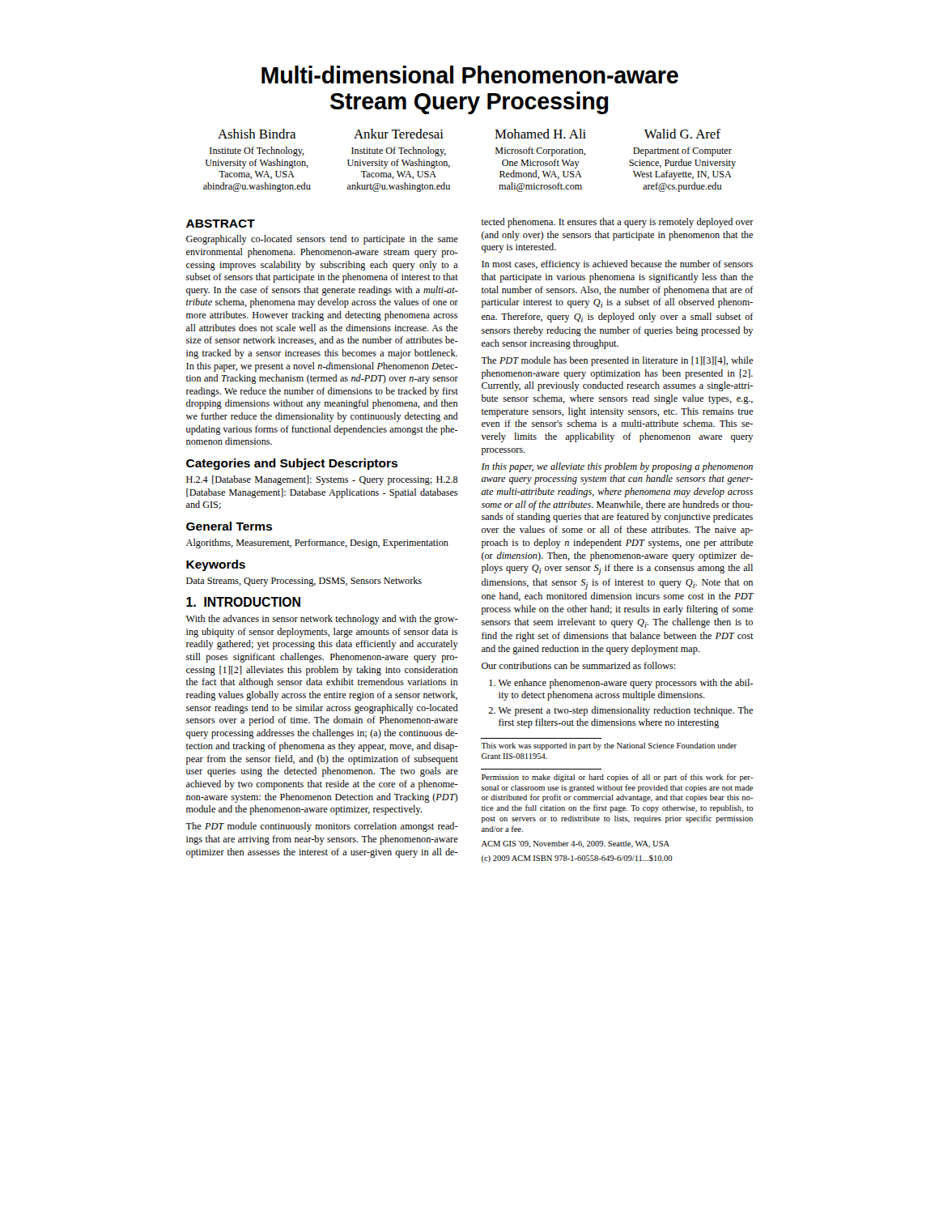Multi-dimensional Phenomenon-aware
Stream Query Processing
| Ashish Bindra Institute Of Technology, University of Washington, Tacoma, WA, USA abindra@u.washington.edu | Ankur Teredesai Institute Of Technology, University of Washington, Tacoma, WA, USA ankurt@u.washington.edu | Mohamed H. Ali Microsoft Corporation, One Microsoft Way Redmond, WA, USA mali@microsoft.com | Walid G. Aref Department of Computer Science, Purdue University West Lafayette, IN, USA aref@cs.purdue.edu |
ABSTRACT
Geographically co-located sensors tend to participate in the same environmental phenomena. Phenomenon-aware stream query processing improves scalability by subscribing each query only to a subset of sensors that participate in the phenomena of interest to that query. In the case of sensors that generate readings with a multi-attribute schema, phenomena may develop across the values of one or more attributes. However tracking and detecting phenomena across all attributes does not scale well as the dimensions increase. As the size of sensor network increases, and as the number of attributes being tracked by a sensor increases this becomes a major bottleneck. In this paper, we present a novel n-dimensional Phenomenon Detection and Tracking mechanism (termed as nd-PDT) over n-ary sensor readings. We reduce the number of dimensions to be tracked by first dropping dimensions without any meaningful phenomena, and then we further reduce the dimensionality by continuously detecting and updating various forms of functional dependencies amongst the phenomenon dimensions.
Categories and Subject Descriptors
H.2.4 [Database Management]: Systems - Query processing; H.2.8 [Database Management]: Database Applications - Spatial databases and GIS;
General Terms
Algorithms, Measurement, Performance, Design, Experimentation
Keywords
Data Streams, Query Processing, DSMS, Sensors Networks
1. INTRODUCTION
With the advances in sensor network technology and with the growing ubiquity of sensor deployments, large amounts of sensor data is readily gathered; yet processing this data efficiently and accurately still poses significant challenges. Phenomenon-aware query processing [1][2] alleviates this problem by taking into consideration the fact that although sensor data exhibit tremendous variations in reading values globally across the entire region of a sensor network, sensor readings tend to be similar across geographically co-located sensors over a period of time. The domain of Phenomenon-aware query processing addresses the challenges in; (a) the continuous detection and tracking of phenomena as they appear, move, and disappear from the sensor field, and (b) the optimization of subsequent user queries using the detected phenomenon. The two goals are achieved by two components that reside at the core of a phenomenon-aware system: the Phenomenon Detection and Tracking (PDT) module and the phenomenon-aware optimizer, respectively.
The PDT module continuously monitors correlation amongst readings that are arriving from near-by sensors. The phenomenon-aware optimizer then assesses the interest of a user-given query in all detected phenomena. It ensures that a query is remotely deployed over (and only over) the sensors that participate in phenomenon that the query is interested.
In most cases, efficiency is achieved because the number of sensors that participate in various phenomena is significantly less than the total number of sensors. Also, the number of phenomena that are of particular interest to query Qi is a subset of all observed phenomena. Therefore, query Qi is deployed only over a small subset of sensors thereby reducing the number of queries being processed by each sensor increasing throughput.
The PDT module has been presented in literature in [1][3][4], while phenomenon-aware query optimization has been presented in [2]. Currently, all previously conducted research assumes a single-attribute sensor schema, where sensors read single value types, e.g., temperature sensors, light intensity sensors, etc. This remains true even if the sensor's schema is a multi-attribute schema. This severely limits the applicability of phenomenon aware query processors.
In this paper, we alleviate this problem by proposing a phenomenon aware query processing system that can handle sensors that generate multi-attribute readings, where phenomena may develop across some or all of the attributes. Meanwhile, there are hundreds or thousands of standing queries that are featured by conjunctive predicates over the values of some or all of these attributes. The naive approach is to deploy n independent PDT systems, one per attribute (or dimension). Then, the phenomenon-aware query optimizer deploys query Qi over sensor Sj if there is a consensus among the all dimensions, that sensor Sj is of interest to query Qi. Note that on one hand, each monitored dimension incurs some cost in the PDT process while on the other hand; it results in early filtering of some sensors that seem irrelevant to query Qi. The challenge then is to find the right set of dimensions that balance between the PDT cost and the gained reduction in the query deployment map.
Our contributions can be summarized as follows:
We enhance phenomenon-aware query processors with the ability to detect phenomena across multiple dimensions.
We present a two-step dimensionality reduction technique. The first step filters-out the dimensions where no interesting
This work was supported in part by the National Science Foundation under Grant IIS-0811954.
Permission to make digital or hard copies of all or part of this work for personal or classroom use is granted without fee provided that copies are not made or distributed for profit or commercial advantage, and that copies bear this notice and the full citation on the first page. To copy otherwise, to republish, to post on servers or to redistribute to lists, requires prior specific permission and/or a fee.
ACM GIS '09, November 4-6, 2009. Seattle, WA, USA
(c) 2009 ACM ISBN 978-1-60558-649-6/09/11...$10.00